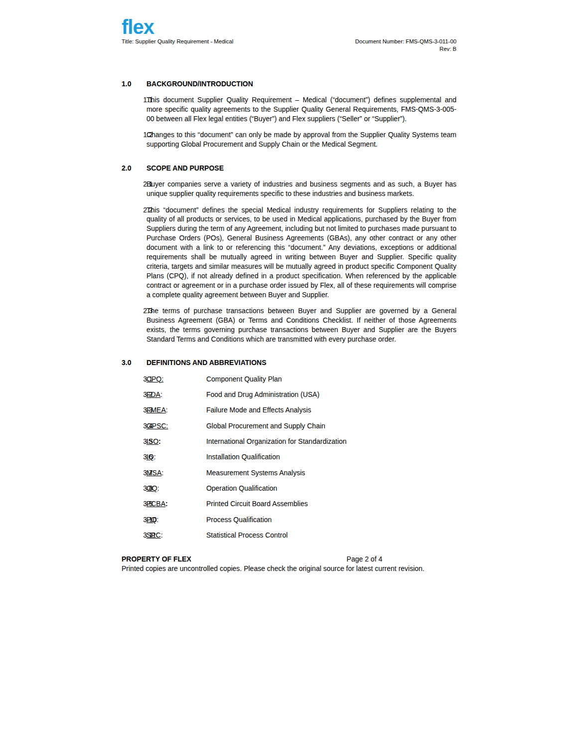flex
Title: Supplier Quality Requirement - Medical
Document Number: FMS-QMS-3-011-00
Rev: B
1.0 BACKGROUND/INTRODUCTION
1.1
This document Supplier Quality Requirement – Medical (“document”) defines supplemental and more specific quality agreements to the Supplier Quality General Requirements, FMS-QMS-3-005-00 between all Flex legal entities (“Buyer”) and Flex suppliers (“Seller” or “Supplier”).
1.2
Changes to this “document” can only be made by approval from the Supplier Quality Systems team supporting Global Procurement and Supply Chain or the Medical Segment.
2.0 SCOPE AND PURPOSE
2.1
Buyer companies serve a variety of industries and business segments and as such, a Buyer has unique supplier quality requirements specific to these industries and business markets.
2.2
This “document” defines the special Medical industry requirements for Suppliers relating to the quality of all products or services, to be used in Medical applications, purchased by the Buyer from Suppliers during the term of any Agreement, including but not limited to purchases made pursuant to Purchase Orders (POs), General Business Agreements (GBAs), any other contract or any other document with a link to or referencing this “document.” Any deviations, exceptions or additional requirements shall be mutually agreed in writing between Buyer and Supplier. Specific quality criteria, targets and similar measures will be mutually agreed in product specific Component Quality Plans (CPQ), if not already defined in a product specification. When referenced by the applicable contract or agreement or in a purchase order issued by Flex, all of these requirements will comprise a complete quality agreement between Buyer and Supplier.
2.3
The terms of purchase transactions between Buyer and Supplier are governed by a General Business Agreement (GBA) or Terms and Conditions Checklist. If neither of those Agreements exists, the terms governing purchase transactions between Buyer and Supplier are the Buyers Standard Terms and Conditions which are transmitted with every purchase order.
3.0 DEFINITIONS AND ABBREVIATIONS
3.1
CPQ:
Component Quality Plan
3.2
FDA:
Food and Drug Administration (USA)
3.3
FMEA:
Failure Mode and Effects Analysis
3.4
GPSC:
Global Procurement and Supply Chain
3.5
ISO:
International Organization for Standardization
3.6
IQ:
Installation Qualification
3.7
MSA:
Measurement Systems Analysis
3.8
OQ:
Operation Qualification
3.9
PCBA:
Printed Circuit Board Assemblies
3.10
PQ:
Process Qualification
3.11
SPC:
Statistical Process Control
PROPERTY OF FLEX Page 2 of 4
Printed copies are uncontrolled copies. Please check the original source for latest current revision.